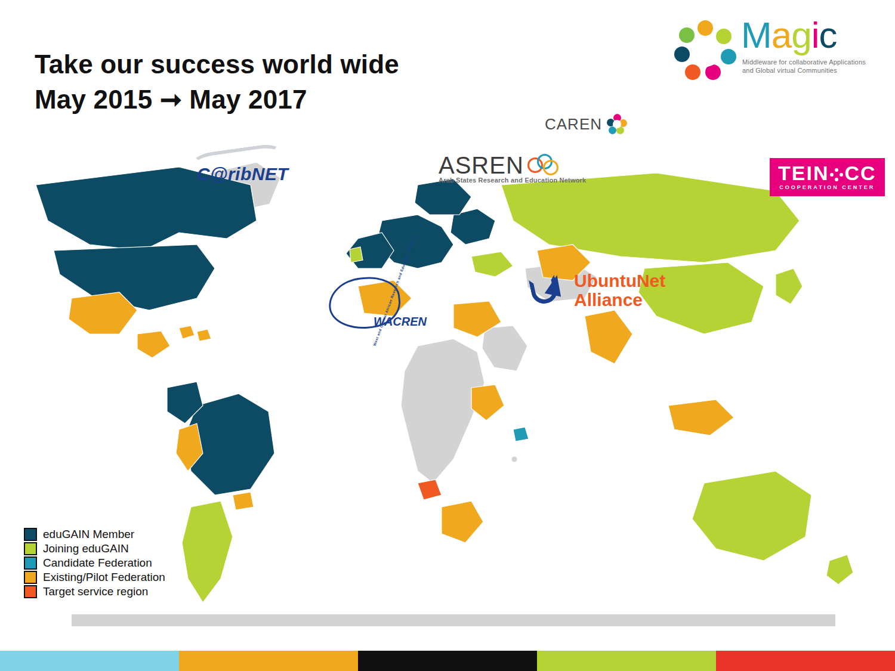Take our success world wide
May 2015 ➞ May 2017
Magic
Middleware for collaborative Applications
and Global virtual Communities
CAREN
C@ribNET
ASREN Arab States Research and Education Network
TEIN CC
COOPERATION CENTER
West and Central African Research and Education Network WACREN
UbuntuNet
Alliance
eduGAIN Member
Joining eduGAIN
Candidate Federation
Existing/Pilot Federation
Target service region